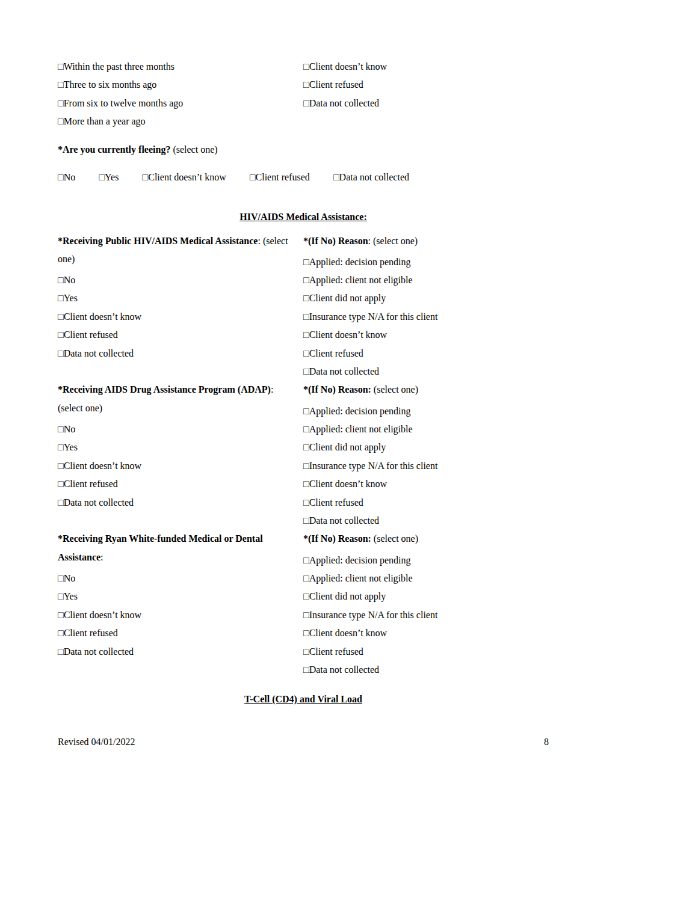□Within the past three months □Three to six months ago □From six to twelve months ago □More than a year ago
□Client doesn’t know □Client refused □Data not collected
*Are you currently fleeing? (select one)
□No □Yes □Client doesn’t know □Client refused □Data not collected
HIV/AIDS Medical Assistance:
*Receiving Public HIV/AIDS Medical Assistance: (select one)
□No □Yes □Client doesn’t know □Client refused □Data not collected
*(If No) Reason: (select one)
□Applied: decision pending □Applied: client not eligible □Client did not apply □Insurance type N/A for this client □Client doesn’t know □Client refused □Data not collected
*Receiving AIDS Drug Assistance Program (ADAP): (select one)
□No □Yes □Client doesn’t know □Client refused □Data not collected
*(If No) Reason: (select one)
□Applied: decision pending □Applied: client not eligible □Client did not apply □Insurance type N/A for this client □Client doesn’t know □Client refused □Data not collected
*Receiving Ryan White-funded Medical or Dental Assistance:
□No □Yes □Client doesn’t know □Client refused □Data not collected
*(If No) Reason: (select one)
□Applied: decision pending □Applied: client not eligible □Client did not apply □Insurance type N/A for this client □Client doesn’t know □Client refused □Data not collected
T-Cell (CD4) and Viral Load
Revised 04/01/2022 8